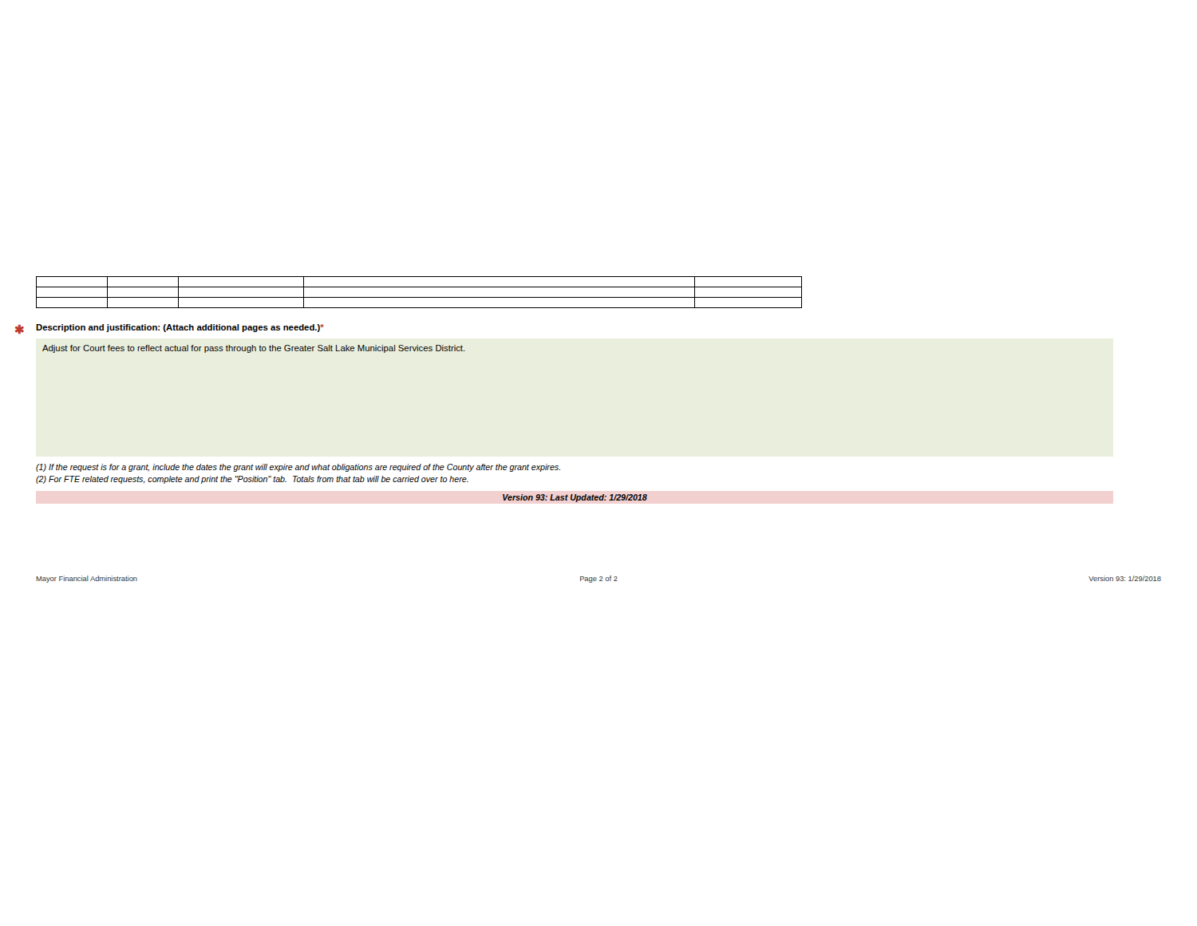✱ Description and justification: (Attach additional pages as needed.)*
Adjust for Court fees to reflect actual for pass through to the Greater Salt Lake Municipal Services District.
(1) If the request is for a grant, include the dates the grant will expire and what obligations are required of the County after the grant expires.
(2) For FTE related requests, complete and print the "Position" tab. Totals from that tab will be carried over to here.
Version 93: Last Updated: 1/29/2018
Mayor Financial Administration Page 2 of 2 Version 93: 1/29/2018